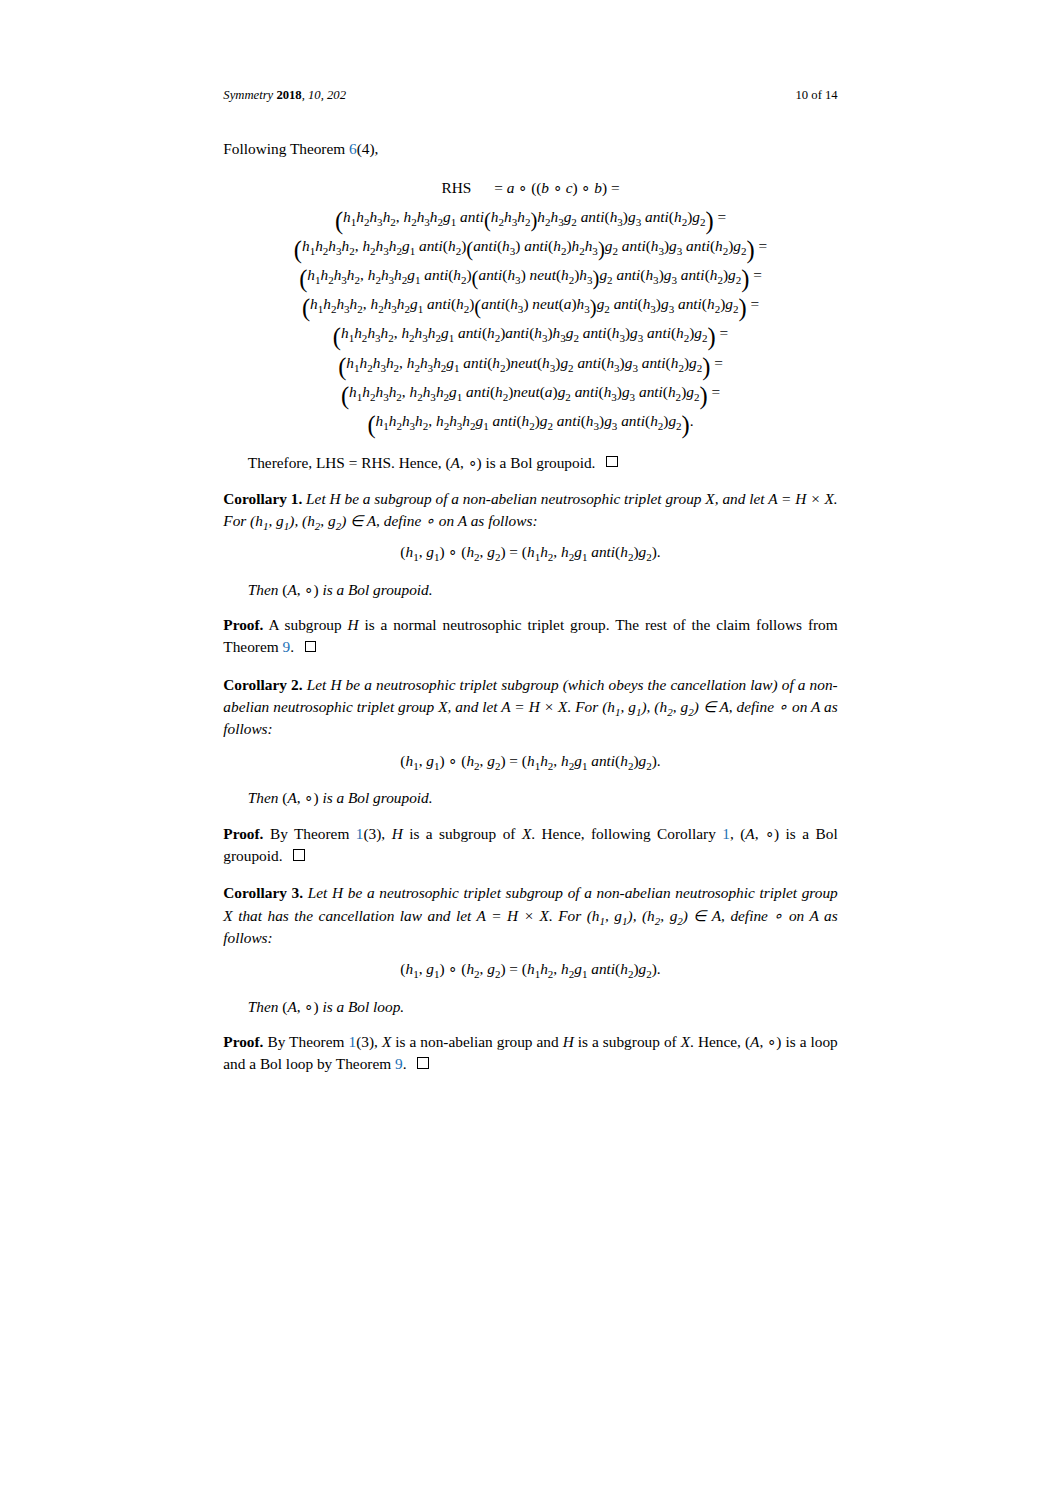Symmetry 2018, 10, 202
10 of 14
Following Theorem 6(4),
RHS = a ∘ ((b ∘ c) ∘ b) =
(h1h2h3h2, h2h3h2g1 anti(h2h3h2) h2h3g2 anti(h3)g3 anti(h2)g2) =
(h1h2h3h2, h2h3h2g1 anti(h2)(anti(h3) anti(h2)h2h3) g2 anti(h3)g3 anti(h2)g2) =
(h1h2h3h2, h2h3h2g1 anti(h2)(anti(h3) neut(h2)h3) g2 anti(h3)g3 anti(h2)g2) =
(h1h2h3h2, h2h3h2g1 anti(h2)(anti(h3) neut(a)h3) g2 anti(h3)g3 anti(h2)g2) =
(h1h2h3h2, h2h3h2g1 anti(h2)anti(h3)h3g2 anti(h3)g3 anti(h2)g2) =
(h1h2h3h2, h2h3h2g1 anti(h2)neut(h3)g2 anti(h3)g3 anti(h2)g2) =
(h1h2h3h2, h2h3h2g1 anti(h2)neut(a)g2 anti(h3)g3 anti(h2)g2) =
(h1h2h3h2, h2h3h2g1 anti(h2)g2 anti(h3)g3 anti(h2)g2).
Therefore, LHS = RHS. Hence, (A, ∘) is a Bol groupoid.
Corollary 1. Let H be a subgroup of a non-abelian neutrosophic triplet group X, and let A = H × X. For (h1, g1), (h2, g2) ∈ A, define ∘ on A as follows:
(h1, g1) ∘ (h2, g2) = (h1h2, h2g1 anti(h2)g2).
Then (A, ∘) is a Bol groupoid.
Proof. A subgroup H is a normal neutrosophic triplet group. The rest of the claim follows from Theorem 9.
Corollary 2. Let H be a neutrosophic triplet subgroup (which obeys the cancellation law) of a non-abelian neutrosophic triplet group X, and let A = H × X. For (h1, g1), (h2, g2) ∈ A, define ∘ on A as follows:
(h1, g1) ∘ (h2, g2) = (h1h2, h2g1 anti(h2)g2).
Then (A, ∘) is a Bol groupoid.
Proof. By Theorem 1(3), H is a subgroup of X. Hence, following Corollary 1, (A, ∘) is a Bol groupoid.
Corollary 3. Let H be a neutrosophic triplet subgroup of a non-abelian neutrosophic triplet group X that has the cancellation law and let A = H × X. For (h1, g1), (h2, g2) ∈ A, define ∘ on A as follows:
(h1, g1) ∘ (h2, g2) = (h1h2, h2g1 anti(h2)g2).
Then (A, ∘) is a Bol loop.
Proof. By Theorem 1(3), X is a non-abelian group and H is a subgroup of X. Hence, (A, ∘) is a loop and a Bol loop by Theorem 9.